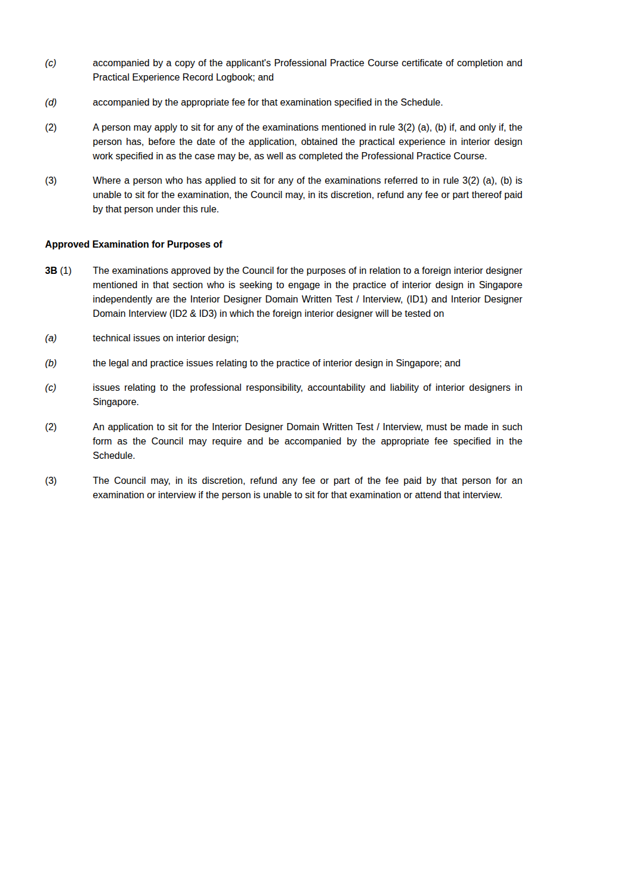(c)
accompanied by a copy of the applicant's Professional Practice Course certificate of completion and Practical Experience Record Logbook; and
(d)
accompanied by the appropriate fee for that examination specified in the Schedule.
(2)
A person may apply to sit for any of the examinations mentioned in rule 3(2) (a), (b) if, and only if, the person has, before the date of the application, obtained the practical experience in interior design work specified in as the case may be, as well as completed the Professional Practice Course.
(3)
Where a person who has applied to sit for any of the examinations referred to in rule 3(2) (a), (b) is unable to sit for the examination, the Council may, in its discretion, refund any fee or part thereof paid by that person under this rule.
Approved Examination for Purposes of
3B (1)
The examinations approved by the Council for the purposes of in relation to a foreign interior designer mentioned in that section who is seeking to engage in the practice of interior design in Singapore independently are the Interior Designer Domain Written Test / Interview, (ID1) and Interior Designer Domain Interview (ID2 & ID3) in which the foreign interior designer will be tested on
(a)
technical issues on interior design;
(b)
the legal and practice issues relating to the practice of interior design in Singapore; and
(c)
issues relating to the professional responsibility, accountability and liability of interior designers in Singapore.
(2)
An application to sit for the Interior Designer Domain Written Test / Interview, must be made in such form as the Council may require and be accompanied by the appropriate fee specified in the Schedule.
(3)
The Council may, in its discretion, refund any fee or part of the fee paid by that person for an examination or interview if the person is unable to sit for that examination or attend that interview.